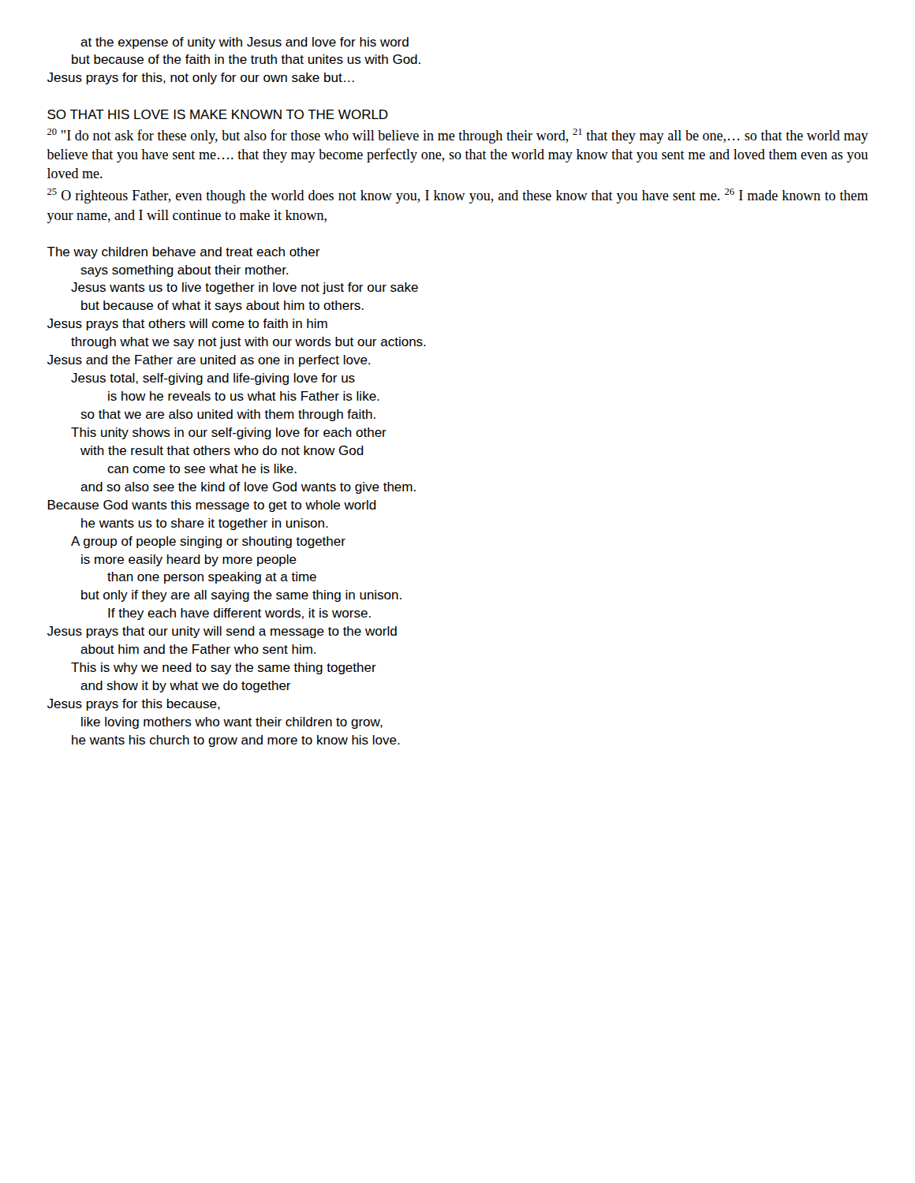at the expense of unity with Jesus and love for his word
but because of the faith in the truth that unites us with God.
Jesus prays for this, not only for our own sake but…
SO THAT HIS LOVE IS MAKE KNOWN TO THE WORLD
20 "I do not ask for these only, but also for those who will believe in me through their word, 21 that they may all be one,… so that the world may believe that you have sent me…. that they may become perfectly one, so that the world may know that you sent me and loved them even as you loved me.
25 O righteous Father, even though the world does not know you, I know you, and these know that you have sent me. 26 I made known to them your name, and I will continue to make it known,
The way children behave and treat each other
says something about their mother.
Jesus wants us to live together in love not just for our sake
but because of what it says about him to others.
Jesus prays that others will come to faith in him
through what we say not just with our words but our actions.
Jesus and the Father are united as one in perfect love.
Jesus total, self-giving and life-giving love for us
is how he reveals to us what his Father is like.
so that we are also united with them through faith.
This unity shows in our self-giving love for each other
with the result that others who do not know God
can come to see what he is like.
and so also see the kind of love God wants to give them.
Because God wants this message to get to whole world
he wants us to share it together in unison.
A group of people singing or shouting together
is more easily heard by more people
than one person speaking at a time
but only if they are all saying the same thing in unison.
If they each have different words, it is worse.
Jesus prays that our unity will send a message to the world
about him and the Father who sent him.
This is why we need to say the same thing together
and show it by what we do together
Jesus prays for this because,
like loving mothers who want their children to grow,
he wants his church to grow and more to know his love.